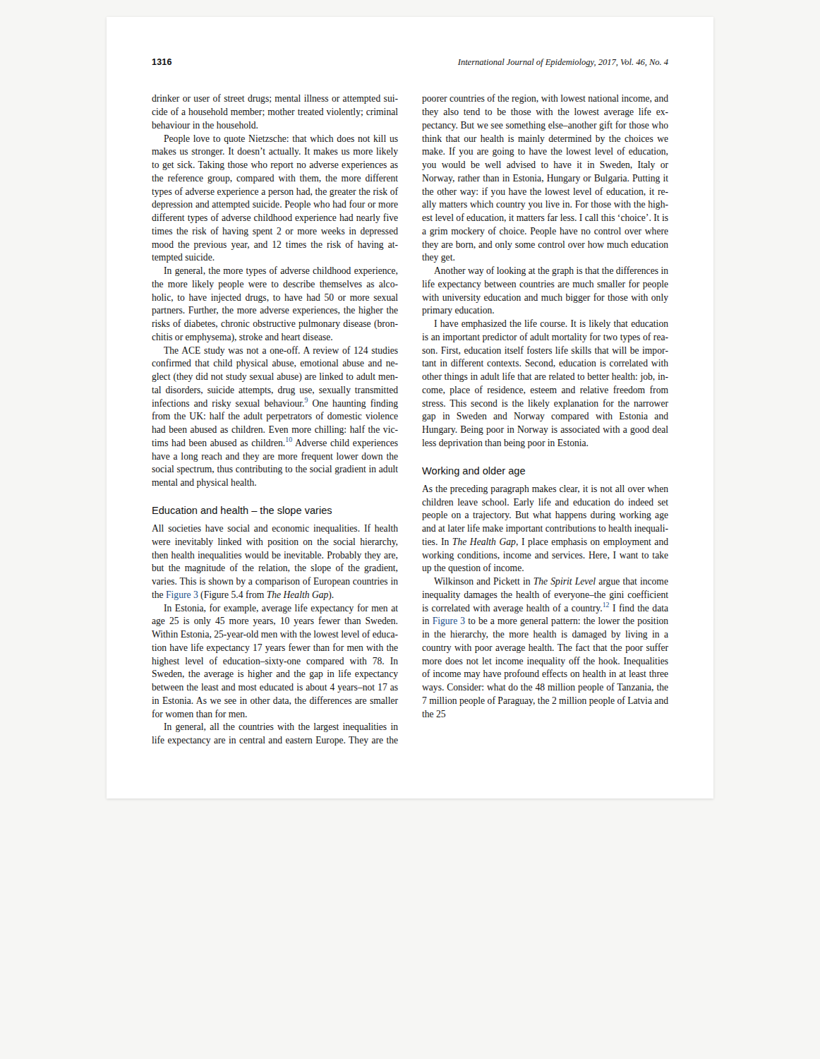1316 International Journal of Epidemiology, 2017, Vol. 46, No. 4
drinker or user of street drugs; mental illness or attempted suicide of a household member; mother treated violently; criminal behaviour in the household.
People love to quote Nietzsche: that which does not kill us makes us stronger. It doesn’t actually. It makes us more likely to get sick. Taking those who report no adverse experiences as the reference group, compared with them, the more different types of adverse experience a person had, the greater the risk of depression and attempted suicide. People who had four or more different types of adverse childhood experience had nearly five times the risk of having spent 2 or more weeks in depressed mood the previous year, and 12 times the risk of having attempted suicide.
In general, the more types of adverse childhood experience, the more likely people were to describe themselves as alcoholic, to have injected drugs, to have had 50 or more sexual partners. Further, the more adverse experiences, the higher the risks of diabetes, chronic obstructive pulmonary disease (bronchitis or emphysema), stroke and heart disease.
The ACE study was not a one-off. A review of 124 studies confirmed that child physical abuse, emotional abuse and neglect (they did not study sexual abuse) are linked to adult mental disorders, suicide attempts, drug use, sexually transmitted infections and risky sexual behaviour.9 One haunting finding from the UK: half the adult perpetrators of domestic violence had been abused as children. Even more chilling: half the victims had been abused as children.10 Adverse child experiences have a long reach and they are more frequent lower down the social spectrum, thus contributing to the social gradient in adult mental and physical health.
Education and health – the slope varies
All societies have social and economic inequalities. If health were inevitably linked with position on the social hierarchy, then health inequalities would be inevitable. Probably they are, but the magnitude of the relation, the slope of the gradient, varies. This is shown by a comparison of European countries in the Figure 3 (Figure 5.4 from The Health Gap).
In Estonia, for example, average life expectancy for men at age 25 is only 45 more years, 10 years fewer than Sweden. Within Estonia, 25-year-old men with the lowest level of education have life expectancy 17 years fewer than for men with the highest level of education–sixty-one compared with 78. In Sweden, the average is higher and the gap in life expectancy between the least and most educated is about 4 years–not 17 as in Estonia. As we see in other data, the differences are smaller for women than for men.
In general, all the countries with the largest inequalities in life expectancy are in central and eastern Europe. They are the poorer countries of the region, with lowest national income, and they also tend to be those with the lowest average life expectancy. But we see something else–another gift for those who think that our health is mainly determined by the choices we make. If you are going to have the lowest level of education, you would be well advised to have it in Sweden, Italy or Norway, rather than in Estonia, Hungary or Bulgaria. Putting it the other way: if you have the lowest level of education, it really matters which country you live in. For those with the highest level of education, it matters far less. I call this ‘choice’. It is a grim mockery of choice. People have no control over where they are born, and only some control over how much education they get.
Another way of looking at the graph is that the differences in life expectancy between countries are much smaller for people with university education and much bigger for those with only primary education.
I have emphasized the life course. It is likely that education is an important predictor of adult mortality for two types of reason. First, education itself fosters life skills that will be important in different contexts. Second, education is correlated with other things in adult life that are related to better health: job, income, place of residence, esteem and relative freedom from stress. This second is the likely explanation for the narrower gap in Sweden and Norway compared with Estonia and Hungary. Being poor in Norway is associated with a good deal less deprivation than being poor in Estonia.
Working and older age
As the preceding paragraph makes clear, it is not all over when children leave school. Early life and education do indeed set people on a trajectory. But what happens during working age and at later life make important contributions to health inequalities. In The Health Gap, I place emphasis on employment and working conditions, income and services. Here, I want to take up the question of income.
Wilkinson and Pickett in The Spirit Level argue that income inequality damages the health of everyone–the gini coefficient is correlated with average health of a country.12 I find the data in Figure 3 to be a more general pattern: the lower the position in the hierarchy, the more health is damaged by living in a country with poor average health. The fact that the poor suffer more does not let income inequality off the hook. Inequalities of income may have profound effects on health in at least three ways. Consider: what do the 48 million people of Tanzania, the 7 million people of Paraguay, the 2 million people of Latvia and the 25